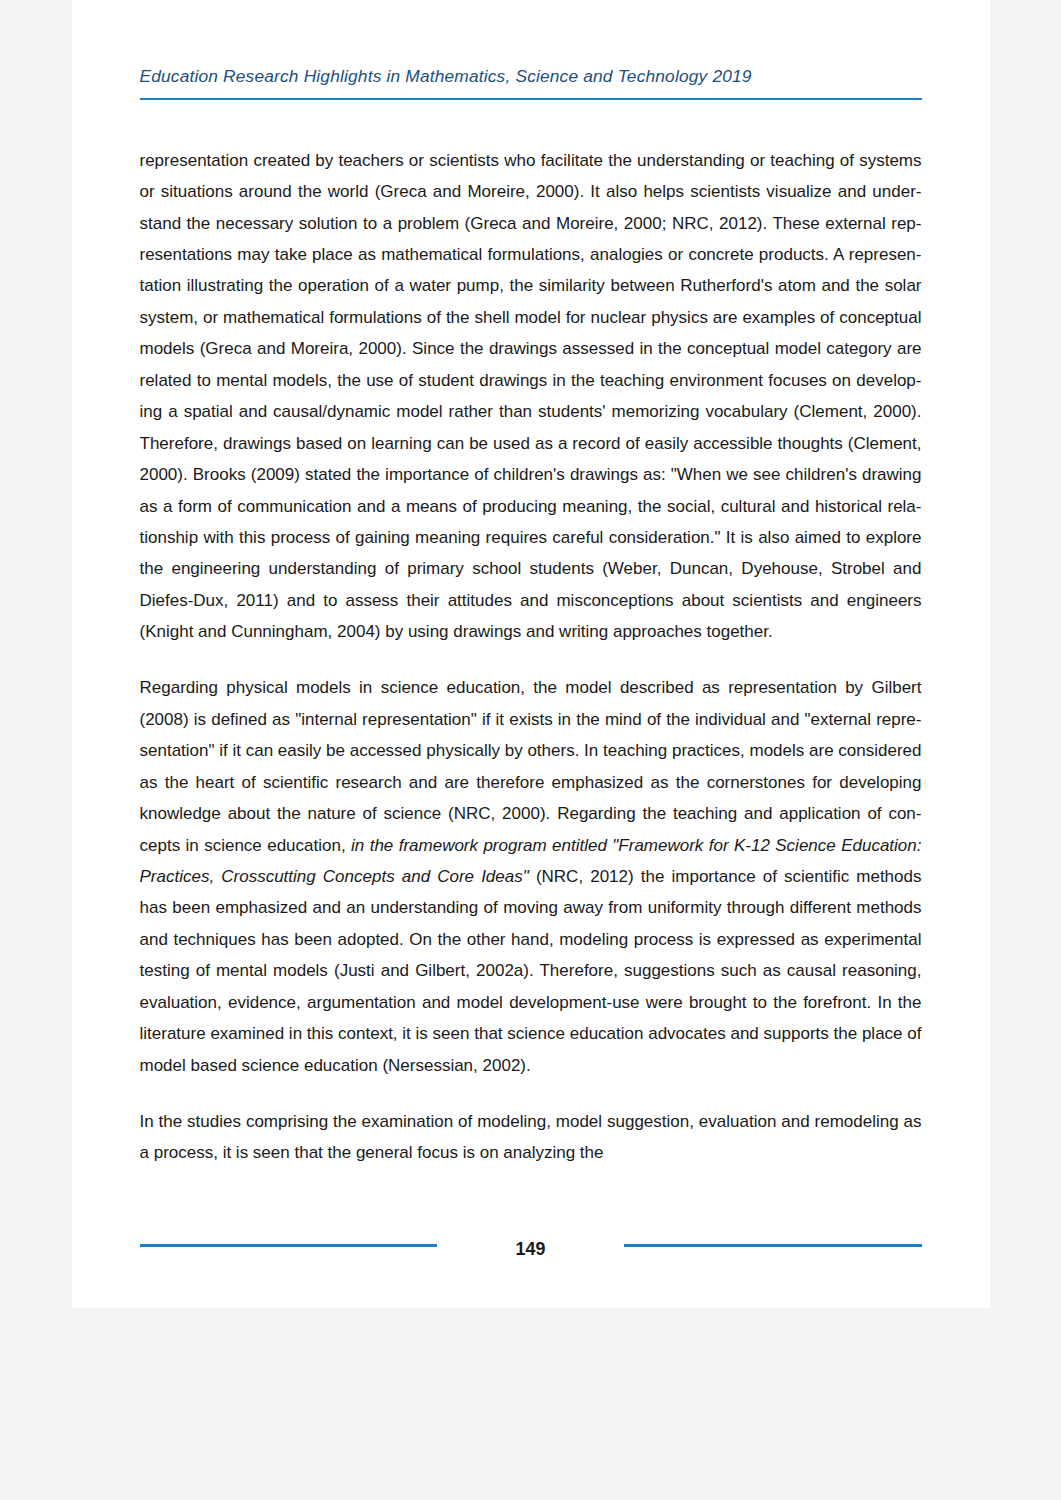Education Research Highlights in Mathematics, Science and Technology 2019
representation created by teachers or scientists who facilitate the understanding or teaching of systems or situations around the world (Greca and Moreire, 2000). It also helps scientists visualize and understand the necessary solution to a problem (Greca and Moreire, 2000; NRC, 2012). These external representations may take place as mathematical formulations, analogies or concrete products. A representation illustrating the operation of a water pump, the similarity between Rutherford's atom and the solar system, or mathematical formulations of the shell model for nuclear physics are examples of conceptual models (Greca and Moreira, 2000). Since the drawings assessed in the conceptual model category are related to mental models, the use of student drawings in the teaching environment focuses on developing a spatial and causal/dynamic model rather than students' memorizing vocabulary (Clement, 2000). Therefore, drawings based on learning can be used as a record of easily accessible thoughts (Clement, 2000). Brooks (2009) stated the importance of children's drawings as: "When we see children's drawing as a form of communication and a means of producing meaning, the social, cultural and historical relationship with this process of gaining meaning requires careful consideration." It is also aimed to explore the engineering understanding of primary school students (Weber, Duncan, Dyehouse, Strobel and Diefes-Dux, 2011) and to assess their attitudes and misconceptions about scientists and engineers (Knight and Cunningham, 2004) by using drawings and writing approaches together.
Regarding physical models in science education, the model described as representation by Gilbert (2008) is defined as "internal representation" if it exists in the mind of the individual and "external representation" if it can easily be accessed physically by others. In teaching practices, models are considered as the heart of scientific research and are therefore emphasized as the cornerstones for developing knowledge about the nature of science (NRC, 2000). Regarding the teaching and application of concepts in science education, in the framework program entitled "Framework for K-12 Science Education: Practices, Crosscutting Concepts and Core Ideas" (NRC, 2012) the importance of scientific methods has been emphasized and an understanding of moving away from uniformity through different methods and techniques has been adopted. On the other hand, modeling process is expressed as experimental testing of mental models (Justi and Gilbert, 2002a). Therefore, suggestions such as causal reasoning, evaluation, evidence, argumentation and model development-use were brought to the forefront. In the literature examined in this context, it is seen that science education advocates and supports the place of model based science education (Nersessian, 2002).
In the studies comprising the examination of modeling, model suggestion, evaluation and remodeling as a process, it is seen that the general focus is on analyzing the
149